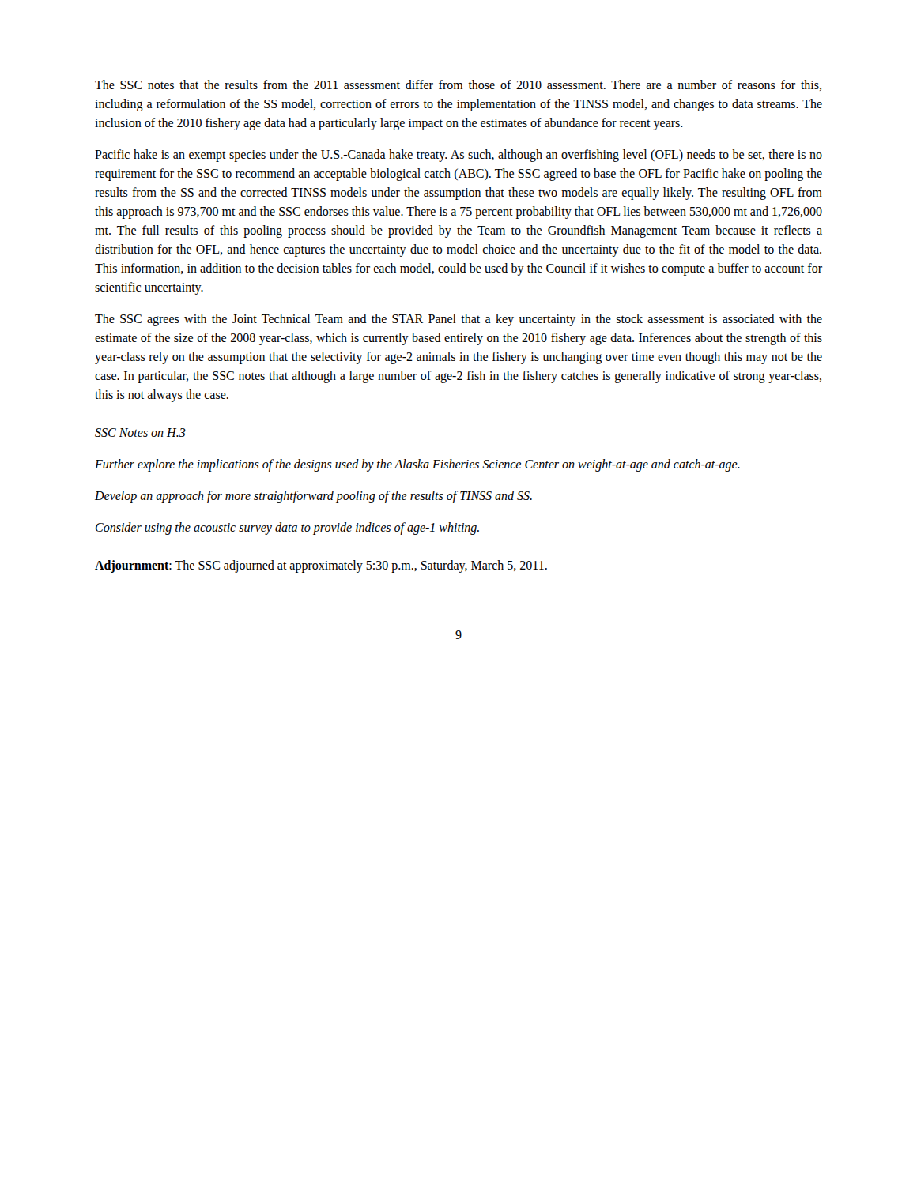The SSC notes that the results from the 2011 assessment differ from those of 2010 assessment. There are a number of reasons for this, including a reformulation of the SS model, correction of errors to the implementation of the TINSS model, and changes to data streams. The inclusion of the 2010 fishery age data had a particularly large impact on the estimates of abundance for recent years.
Pacific hake is an exempt species under the U.S.-Canada hake treaty. As such, although an overfishing level (OFL) needs to be set, there is no requirement for the SSC to recommend an acceptable biological catch (ABC). The SSC agreed to base the OFL for Pacific hake on pooling the results from the SS and the corrected TINSS models under the assumption that these two models are equally likely. The resulting OFL from this approach is 973,700 mt and the SSC endorses this value. There is a 75 percent probability that OFL lies between 530,000 mt and 1,726,000 mt. The full results of this pooling process should be provided by the Team to the Groundfish Management Team because it reflects a distribution for the OFL, and hence captures the uncertainty due to model choice and the uncertainty due to the fit of the model to the data. This information, in addition to the decision tables for each model, could be used by the Council if it wishes to compute a buffer to account for scientific uncertainty.
The SSC agrees with the Joint Technical Team and the STAR Panel that a key uncertainty in the stock assessment is associated with the estimate of the size of the 2008 year-class, which is currently based entirely on the 2010 fishery age data. Inferences about the strength of this year-class rely on the assumption that the selectivity for age-2 animals in the fishery is unchanging over time even though this may not be the case. In particular, the SSC notes that although a large number of age-2 fish in the fishery catches is generally indicative of strong year-class, this is not always the case.
SSC Notes on H.3
Further explore the implications of the designs used by the Alaska Fisheries Science Center on weight-at-age and catch-at-age.
Develop an approach for more straightforward pooling of the results of TINSS and SS.
Consider using the acoustic survey data to provide indices of age-1 whiting.
Adjournment: The SSC adjourned at approximately 5:30 p.m., Saturday, March 5, 2011.
9